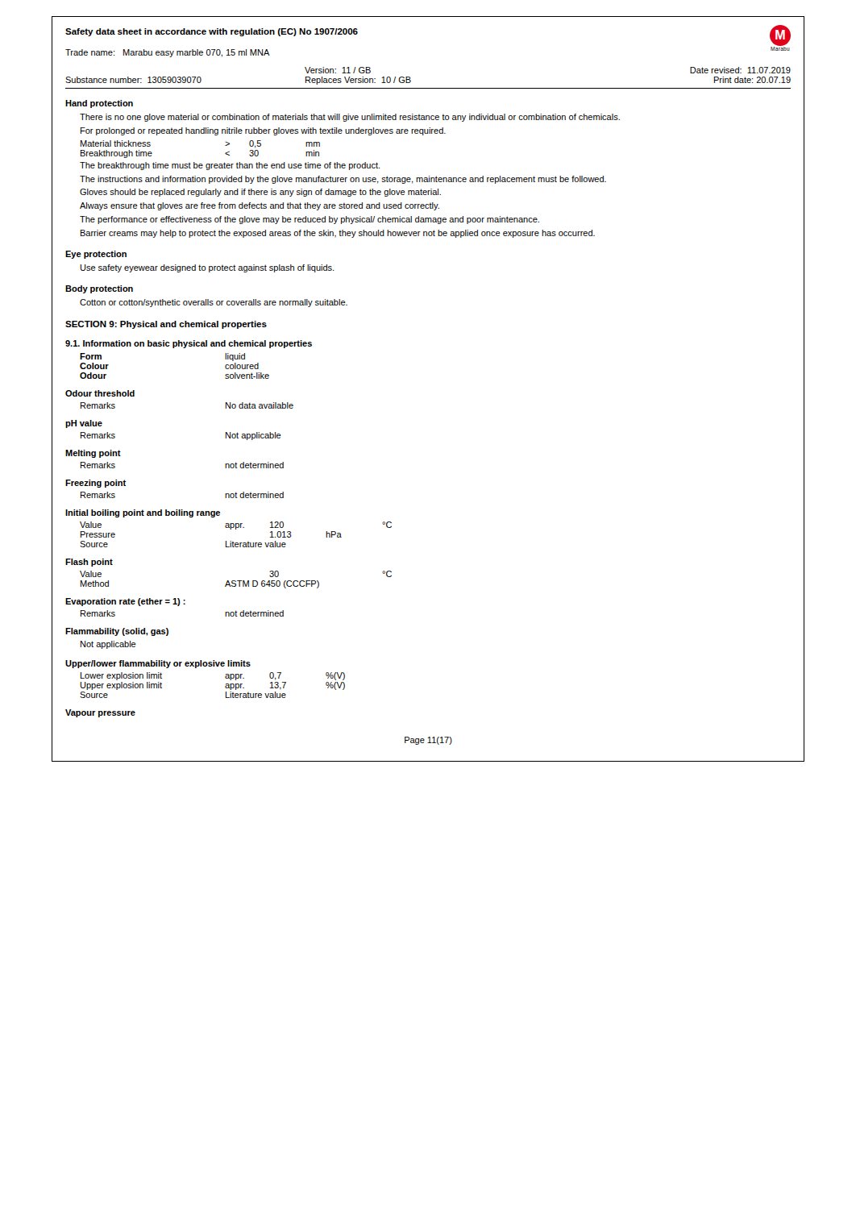Marabu
Safety data sheet in accordance with regulation (EC) No 1907/2006
Trade name: Marabu easy marble 070, 15 ml MNA
| | Version: 11 / GB | Date revised: 11.07.2019 |
| Substance number: 13059039070 | Replaces Version: 10 / GB | Print date: 20.07.19 |
Hand protection
There is no one glove material or combination of materials that will give unlimited resistance to any individual or combination of chemicals.
For prolonged or repeated handling nitrile rubber gloves with textile undergloves are required.
| Material thickness | > | 0,5 | mm |
| Breakthrough time | < | 30 | min |
The breakthrough time must be greater than the end use time of the product.
The instructions and information provided by the glove manufacturer on use, storage, maintenance and replacement must be followed.
Gloves should be replaced regularly and if there is any sign of damage to the glove material.
Always ensure that gloves are free from defects and that they are stored and used correctly.
The performance or effectiveness of the glove may be reduced by physical/ chemical damage and poor maintenance.
Barrier creams may help to protect the exposed areas of the skin, they should however not be applied once exposure has occurred.
Eye protection
Use safety eyewear designed to protect against splash of liquids.
Body protection
Cotton or cotton/synthetic overalls or coveralls are normally suitable.
SECTION 9: Physical and chemical properties
9.1. Information on basic physical and chemical properties
| Form | liquid |
| Colour | coloured |
| Odour | solvent-like |
Odour threshold
| Remarks | No data available |
pH value
| Remarks | Not applicable |
Melting point
| Remarks | not determined |
Freezing point
| Remarks | not determined |
Initial boiling point and boiling range
| Value | appr. | 120 | | °C |
| Pressure | | 1.013 | hPa | |
| Source | Literature value |
Flash point
| Value | | 30 | | °C |
| Method | ASTM D 6450 (CCCFP) |
Evaporation rate (ether = 1) :
| Remarks | not determined |
Flammability (solid, gas)
Not applicable
Upper/lower flammability or explosive limits
| Lower explosion limit | appr. | 0,7 | %(V) |
| Upper explosion limit | appr. | 13,7 | %(V) |
| Source | Literature value |
Vapour pressure
Page 11(17)